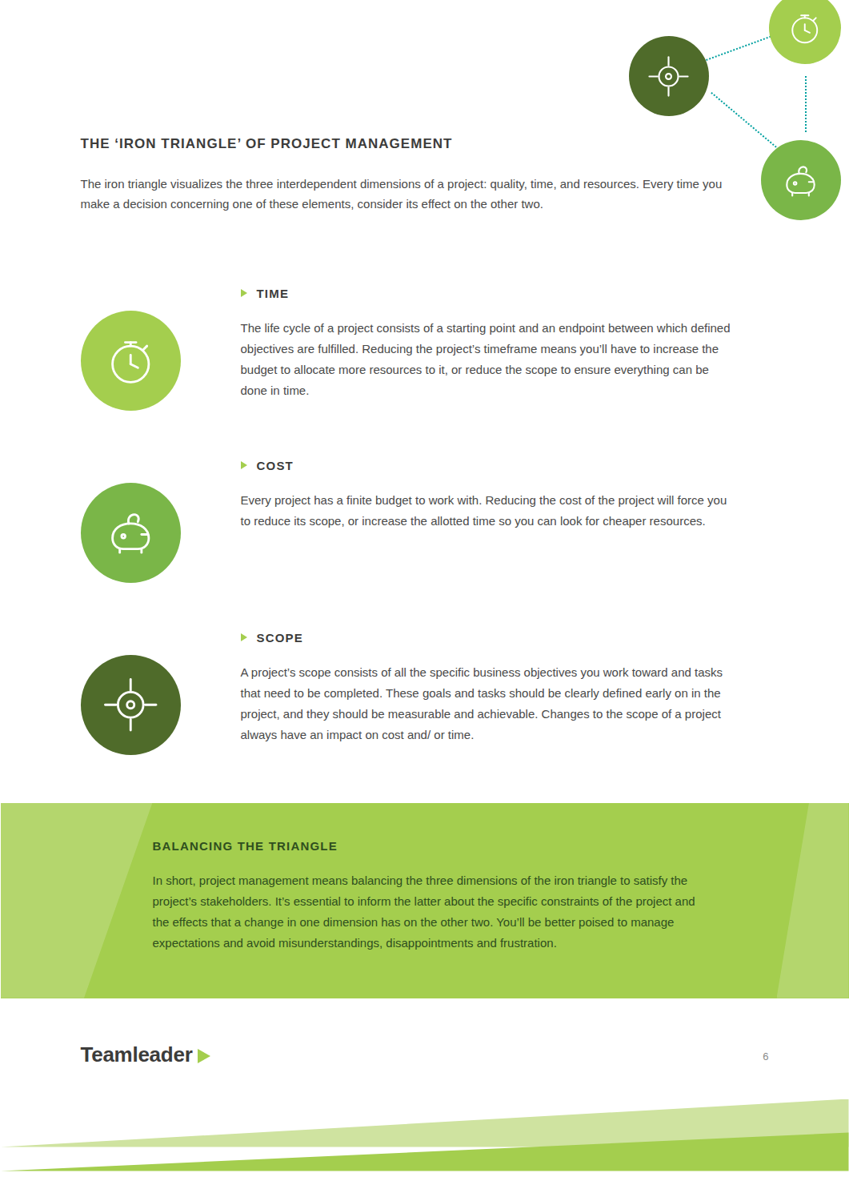The ‘Iron Triangle’ of Project Management
The iron triangle visualizes the three interdependent dimensions of a project: quality, time, and resources. Every time you make a decision concerning one of these elements, consider its effect on the other two.
Time
The life cycle of a project consists of a starting point and an endpoint between which defined objectives are fulfilled. Reducing the project’s timeframe means you’ll have to increase the budget to allocate more resources to it, or reduce the scope to ensure everything can be done in time.
Cost
Every project has a finite budget to work with. Reducing the cost of the project will force you to reduce its scope, or increase the allotted time so you can look for cheaper resources.
Scope
A project’s scope consists of all the specific business objectives you work toward and tasks that need to be completed. These goals and tasks should be clearly defined early on in the project, and they should be measurable and achievable. Changes to the scope of a project always have an impact on cost and/ or time.
Balancing the Triangle
In short, project management means balancing the three dimensions of the iron triangle to satisfy the project’s stakeholders. It’s essential to inform the latter about the specific constraints of the project and the effects that a change in one dimension has on the other two. You’ll be better poised to manage expectations and avoid misunderstandings, disappointments and frustration.
Teamleader
6